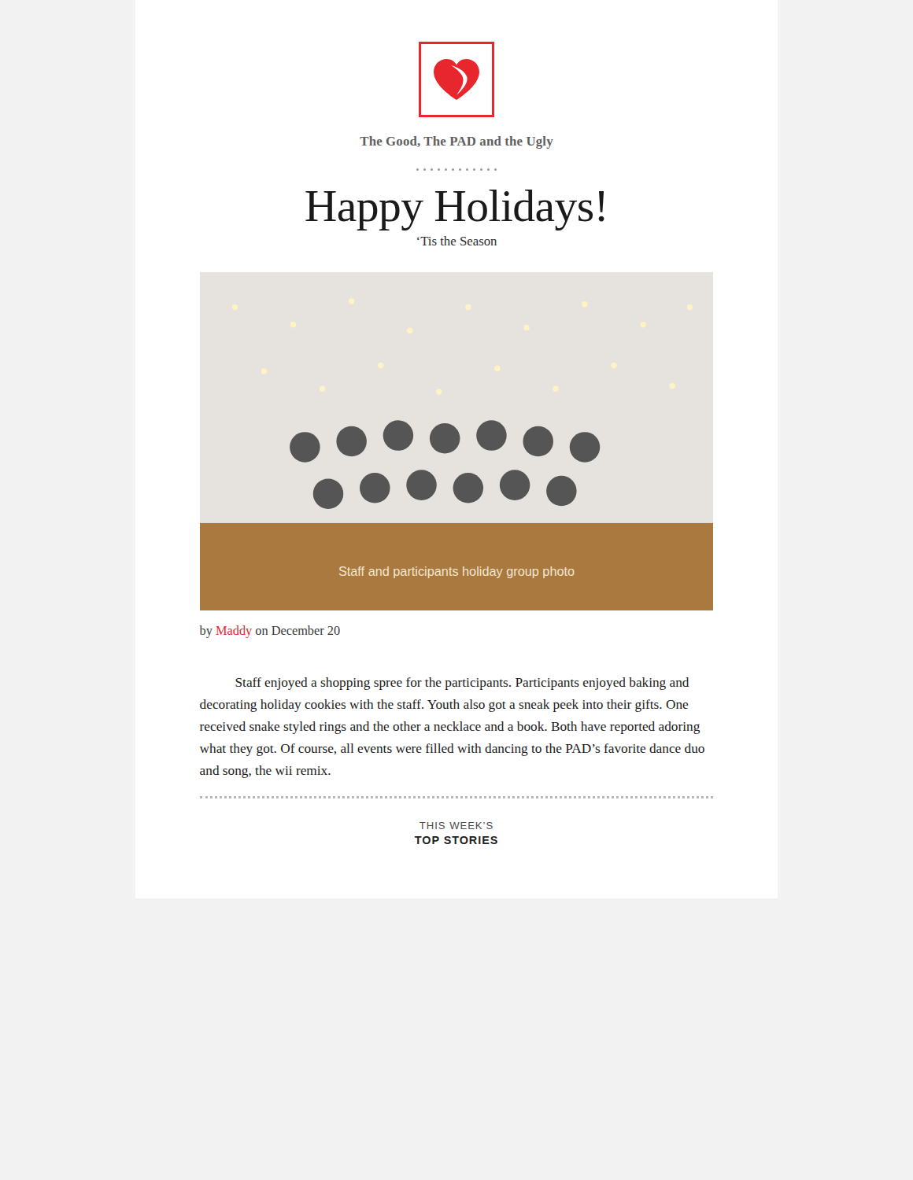The Good, The PAD and the Ugly
Happy Holidays!
‘Tis the Season
by Maddy on December 20
Staff enjoyed a shopping spree for the participants. Participants enjoyed baking and decorating holiday cookies with the staff. Youth also got a sneak peek into their gifts. One received snake styled rings and the other a necklace and a book. Both have reported adoring what they got. Of course, all events were filled with dancing to the PAD’s favorite dance duo and song, the wii remix.
This Week’s Top Stories